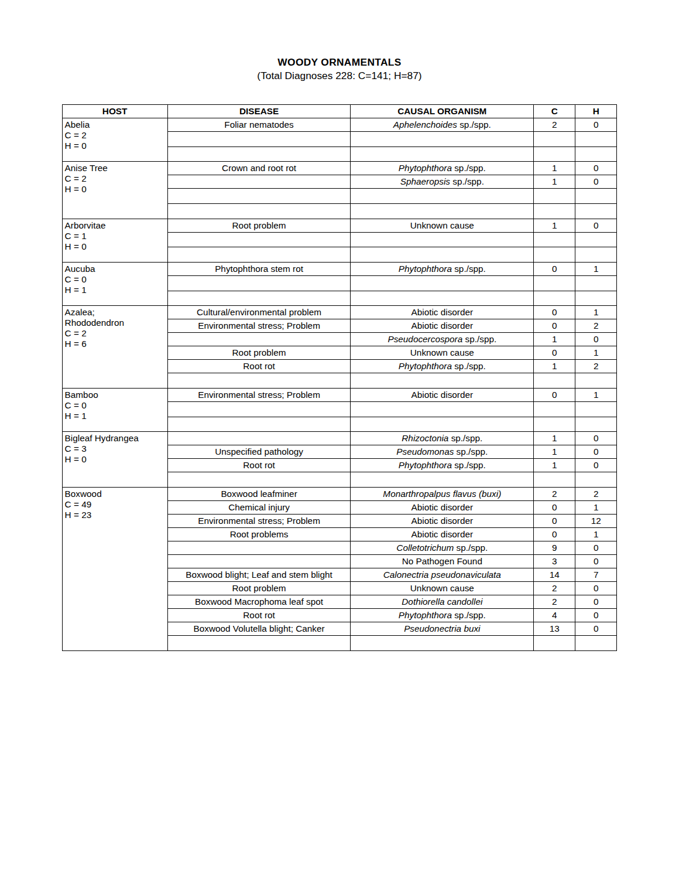WOODY ORNAMENTALS
(Total Diagnoses 228: C=141; H=87)
| HOST | DISEASE | CAUSAL ORGANISM | C | H |
| --- | --- | --- | --- | --- |
| Abelia C = 2 H = 0 | Foliar nematodes | Aphelenchoides sp./spp. | 2 | 0 |
| Anise Tree C = 2 H = 0 | Crown and root rot | Phytophthora sp./spp. | 1 | 0 |
| | Sphaeropsis sp./spp. | 1 | 0 |
| Arborvitae C = 1 H = 0 | Root problem | Unknown cause | 1 | 0 |
| Aucuba C = 0 H = 1 | Phytophthora stem rot | Phytophthora sp./spp. | 0 | 1 |
| Azalea; Rhododendron C = 2 H = 6 | Cultural/environmental problem | Abiotic disorder | 0 | 1 |
| Environmental stress; Problem | Abiotic disorder | 0 | 2 |
| | Pseudocercospora sp./spp. | 1 | 0 |
| Root problem | Unknown cause | 0 | 1 |
| Root rot | Phytophthora sp./spp. | 1 | 2 |
| Bamboo C = 0 H = 1 | Environmental stress; Problem | Abiotic disorder | 0 | 1 |
| Bigleaf Hydrangea C = 3 H = 0 | | Rhizoctonia sp./spp. | 1 | 0 |
| Unspecified pathology | Pseudomonas sp./spp. | 1 | 0 |
| Root rot | Phytophthora sp./spp. | 1 | 0 |
| Boxwood C = 49 H = 23 | Boxwood leafminer | Monarthropalpus flavus (buxi) | 2 | 2 |
| Chemical injury | Abiotic disorder | 0 | 1 |
| Environmental stress; Problem | Abiotic disorder | 0 | 12 |
| Root problems | Abiotic disorder | 0 | 1 |
| | Colletotrichum sp./spp. | 9 | 0 |
| | No Pathogen Found | 3 | 0 |
| Boxwood blight; Leaf and stem blight | Calonectria pseudonaviculata | 14 | 7 |
| Root problem | Unknown cause | 2 | 0 |
| Boxwood Macrophoma leaf spot | Dothiorella candollei | 2 | 0 |
| Root rot | Phytophthora sp./spp. | 4 | 0 |
| Boxwood Volutella blight; Canker | Pseudonectria buxi | 13 | 0 |